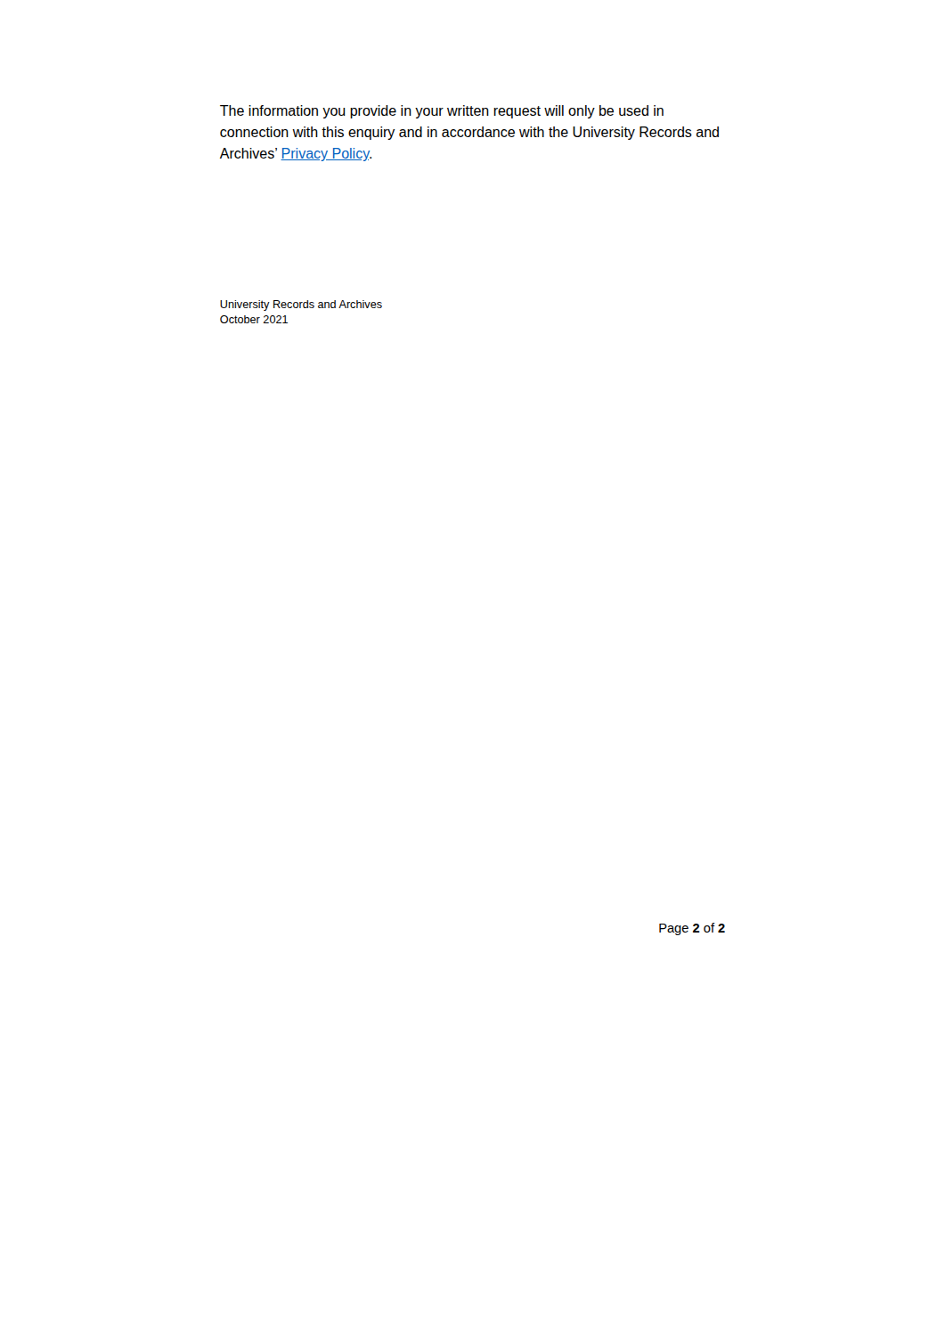The information you provide in your written request will only be used in connection with this enquiry and in accordance with the University Records and Archives’ Privacy Policy.
University Records and Archives
October 2021
Page 2 of 2